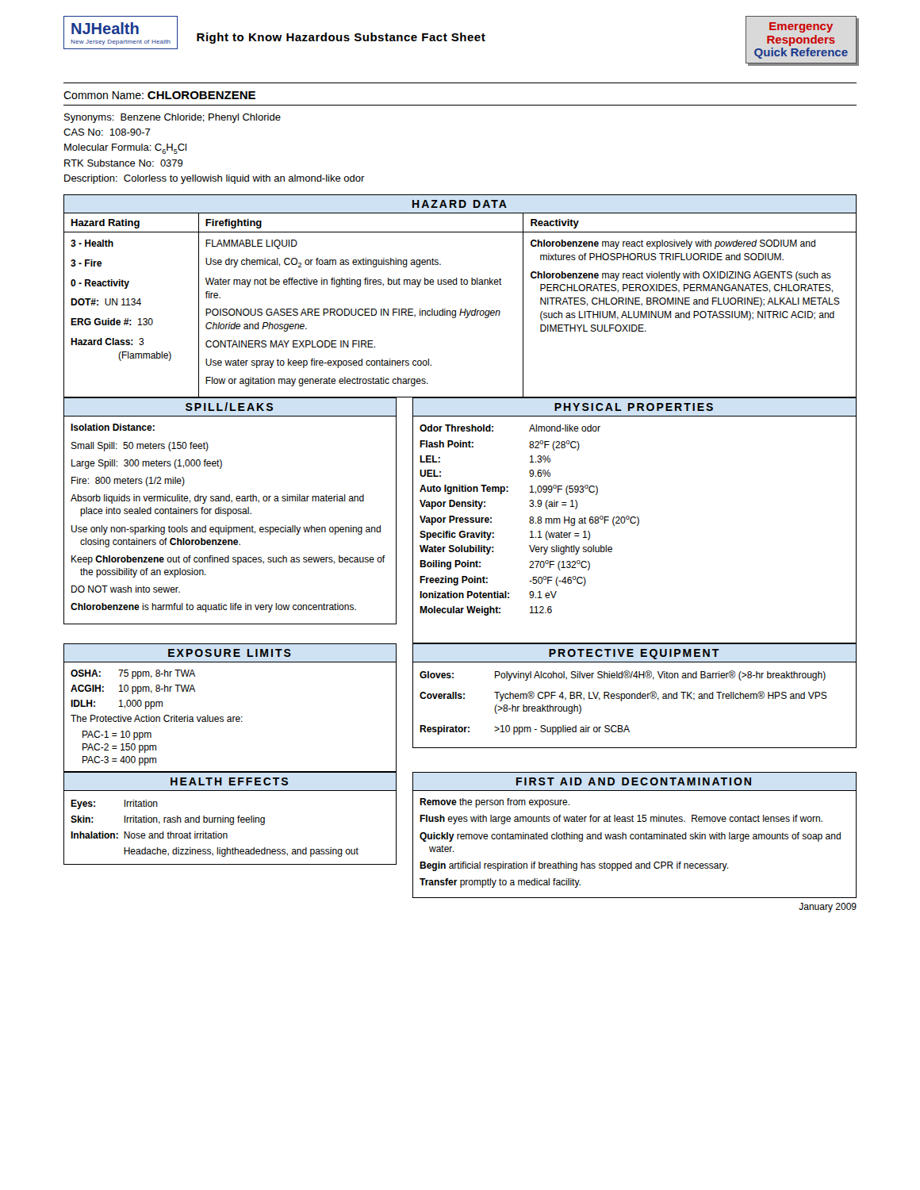NJHealth
New Jersey Department of Health
Right to Know Hazardous Substance Fact Sheet
Emergency
Responders
Quick Reference
Common Name: CHLOROBENZENE
Synonyms: Benzene Chloride; Phenyl Chloride
CAS No: 108-90-7
Molecular Formula: C6H5Cl
RTK Substance No: 0379
Description: Colorless to yellowish liquid with an almond-like odor
HAZARD DATA
| Hazard Rating | Firefighting | Reactivity |
| --- | --- | --- |
| 3 - Health 3 - Fire 0 - Reactivity DOT#: UN 1134 ERG Guide #: 130 Hazard Class: 3 (Flammable) | FLAMMABLE LIQUID Use dry chemical, CO 2 or foam as extinguishing agents. Water may not be effective in fighting fires, but may be used to blanket fire. POISONOUS GASES ARE PRODUCED IN FIRE, including Hydrogen Chloride and Phosgene . CONTAINERS MAY EXPLODE IN FIRE. Use water spray to keep fire-exposed containers cool. Flow or agitation may generate electrostatic charges. | Chlorobenzene may react explosively with powdered SODIUM and mixtures of PHOSPHORUS TRIFLUORIDE and SODIUM. Chlorobenzene may react violently with OXIDIZING AGENTS (such as PERCHLORATES, PEROXIDES, PERMANGANATES, CHLORATES, NITRATES, CHLORINE, BROMINE and FLUORINE); ALKALI METALS (such as LITHIUM, ALUMINUM and POTASSIUM); NITRIC ACID; and DIMETHYL SULFOXIDE. |
| SPILL/LEAKS | | PHYSICAL PROPERTIES |
| Isolation Distance: Small Spill: 50 meters (150 feet) Large Spill: 300 meters (1,000 feet) Fire: 800 meters (1/2 mile) Absorb liquids in vermiculite, dry sand, earth, or a similar material and place into sealed containers for disposal. Use only non-sparking tools and equipment, especially when opening and closing containers of Chlorobenzene . Keep Chlorobenzene out of confined spaces, such as sewers, because of the possibility of an explosion. DO NOT wash into sewer. Chlorobenzene is harmful to aquatic life in very low concentrations. | | / Odor Threshold: / Almond-like odor / / Flash Point: / 82 o F (28 o C) / / LEL: / 1.3% / / UEL: / 9.6% / / Auto Ignition Temp: / 1,099 o F (593 o C) / / Vapor Density: / 3.9 (air = 1) / / Vapor Pressure: / 8.8 mm Hg at 68 o F (20 o C) / / Specific Gravity: / 1.1 (water = 1) / / Water Solubility: / Very slightly soluble / / Boiling Point: / 270 o F (132 o C) / / Freezing Point: / -50 o F (-46 o C) / / Ionization Potential: / 9.1 eV / / Molecular Weight: / 112.6 / |
| EXPOSURE LIMITS | | PROTECTIVE EQUIPMENT |
| OSHA: 75 ppm, 8-hr TWA ACGIH: 10 ppm, 8-hr TWA IDLH: 1,000 ppm The Protective Action Criteria values are: PAC-1 = 10 ppm PAC-2 = 150 ppm PAC-3 = 400 ppm | | / Gloves: / Polyvinyl Alcohol, Silver Shield®/4H®, Viton and Barrier® (>8-hr breakthrough) / / Coveralls: / Tychem® CPF 4, BR, LV, Responder®, and TK; and Trellchem® HPS and VPS (>8-hr breakthrough) / / Respirator: / >10 ppm - Supplied air or SCBA / |
| HEALTH EFFECTS | | FIRST AID AND DECONTAMINATION |
| / Eyes: / Irritation / / Skin: / Irritation, rash and burning feeling / / Inhalation: / Nose and throat irritation / / / Headache, dizziness, lightheadedness, and passing out / | | Remove the person from exposure. Flush eyes with large amounts of water for at least 15 minutes. Remove contact lenses if worn. Quickly remove contaminated clothing and wash contaminated skin with large amounts of soap and water. Begin artificial respiration if breathing has stopped and CPR if necessary. Transfer promptly to a medical facility. |
January 2009